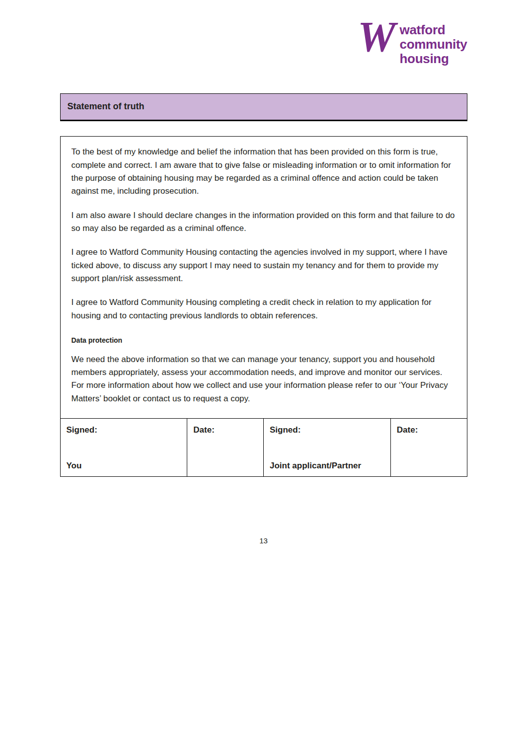W
watford
community
housing
Statement of truth
To the best of my knowledge and belief the information that has been provided on this form is true, complete and correct. I am aware that to give false or misleading information or to omit information for the purpose of obtaining housing may be regarded as a criminal offence and action could be taken against me, including prosecution.
I am also aware I should declare changes in the information provided on this form and that failure to do so may also be regarded as a criminal offence.
I agree to Watford Community Housing contacting the agencies involved in my support, where I have ticked above, to discuss any support I may need to sustain my tenancy and for them to provide my support plan/risk assessment.
I agree to Watford Community Housing completing a credit check in relation to my application for housing and to contacting previous landlords to obtain references.
Data protection
We need the above information so that we can manage your tenancy, support you and household members appropriately, assess your accommodation needs, and improve and monitor our services. For more information about how we collect and use your information please refer to our ‘Your Privacy Matters’ booklet or contact us to request a copy.
| Signed: You | Date: | Signed: Joint applicant/Partner | Date: |
13